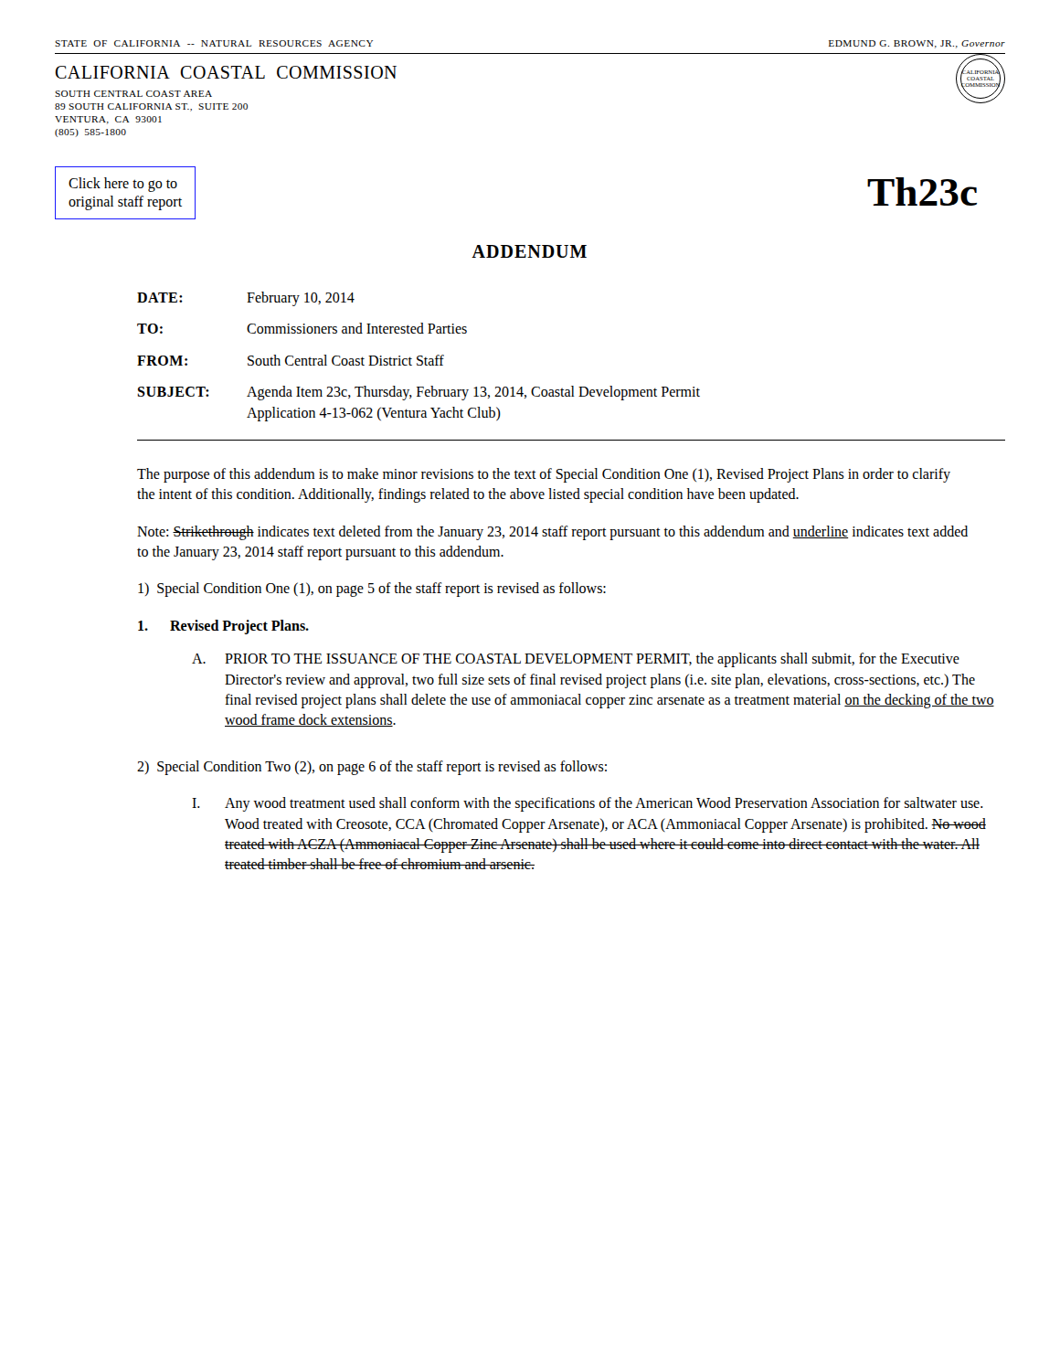STATE OF CALIFORNIA -- NATURAL RESOURCES AGENCY EDMUND G. BROWN, JR., Governor
CALIFORNIA
COASTAL
COMMISSION
CALIFORNIA COASTAL COMMISSION
SOUTH CENTRAL COAST AREA
89 SOUTH CALIFORNIA ST., SUITE 200
VENTURA, CA 93001
(805) 585-1800
Click here to go to
original staff report
Th23c
ADDENDUM
| DATE: | February 10, 2014 |
| TO: | Commissioners and Interested Parties |
| FROM: | South Central Coast District Staff |
| SUBJECT: | Agenda Item 23c, Thursday, February 13, 2014, Coastal Development Permit Application 4-13-062 (Ventura Yacht Club) |
The purpose of this addendum is to make minor revisions to the text of Special Condition One (1), Revised Project Plans in order to clarify the intent of this condition. Additionally, findings related to the above listed special condition have been updated.
Note: Strikethrough indicates text deleted from the January 23, 2014 staff report pursuant to this addendum and underline indicates text added to the January 23, 2014 staff report pursuant to this addendum.
1) Special Condition One (1), on page 5 of the staff report is revised as follows:
1. Revised Project Plans.
A.
PRIOR TO THE ISSUANCE OF THE COASTAL DEVELOPMENT PERMIT, the applicants shall submit, for the Executive Director's review and approval, two full size sets of final revised project plans (i.e. site plan, elevations, cross-sections, etc.) The final revised project plans shall delete the use of ammoniacal copper zinc arsenate as a treatment material on the decking of the two wood frame dock extensions.
2) Special Condition Two (2), on page 6 of the staff report is revised as follows:
I.
Any wood treatment used shall conform with the specifications of the American Wood Preservation Association for saltwater use. Wood treated with Creosote, CCA (Chromated Copper Arsenate), or ACA (Ammoniacal Copper Arsenate) is prohibited. No wood treated with ACZA (Ammoniacal Copper Zinc Arsenate) shall be used where it could come into direct contact with the water. All treated timber shall be free of chromium and arsenic.